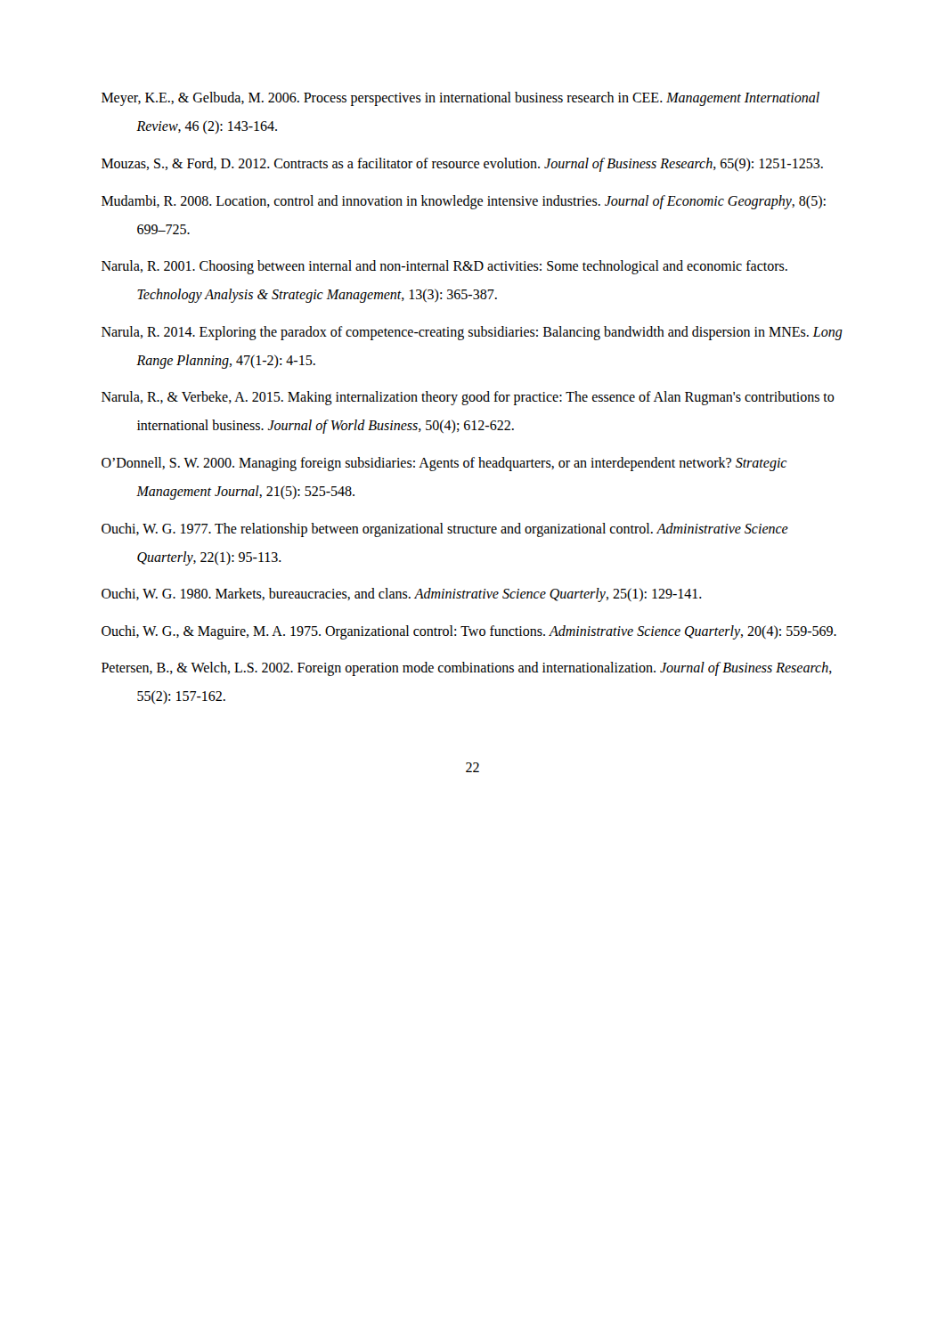Meyer, K.E., & Gelbuda, M. 2006. Process perspectives in international business research in CEE. Management International Review, 46 (2): 143-164.
Mouzas, S., & Ford, D. 2012. Contracts as a facilitator of resource evolution. Journal of Business Research, 65(9): 1251-1253.
Mudambi, R. 2008. Location, control and innovation in knowledge intensive industries. Journal of Economic Geography, 8(5): 699–725.
Narula, R. 2001. Choosing between internal and non-internal R&D activities: Some technological and economic factors. Technology Analysis & Strategic Management, 13(3): 365-387.
Narula, R. 2014. Exploring the paradox of competence-creating subsidiaries: Balancing bandwidth and dispersion in MNEs. Long Range Planning, 47(1-2): 4-15.
Narula, R., & Verbeke, A. 2015. Making internalization theory good for practice: The essence of Alan Rugman's contributions to international business. Journal of World Business, 50(4); 612-622.
O’Donnell, S. W. 2000. Managing foreign subsidiaries: Agents of headquarters, or an interdependent network? Strategic Management Journal, 21(5): 525-548.
Ouchi, W. G. 1977. The relationship between organizational structure and organizational control. Administrative Science Quarterly, 22(1): 95-113.
Ouchi, W. G. 1980. Markets, bureaucracies, and clans. Administrative Science Quarterly, 25(1): 129-141.
Ouchi, W. G., & Maguire, M. A. 1975. Organizational control: Two functions. Administrative Science Quarterly, 20(4): 559-569.
Petersen, B., & Welch, L.S. 2002. Foreign operation mode combinations and internationalization. Journal of Business Research, 55(2): 157-162.
22